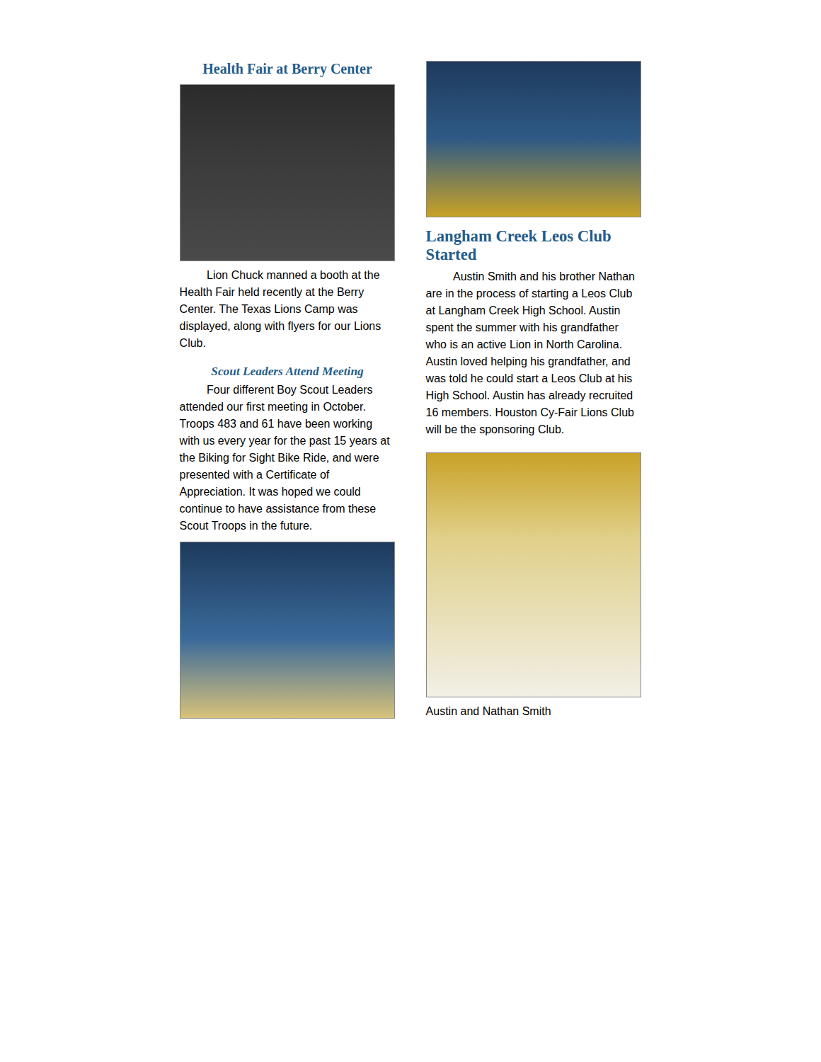Health Fair at Berry Center
Lion Chuck manned a booth at the Health Fair held recently at the Berry Center. The Texas Lions Camp was displayed, along with flyers for our Lions Club.
Scout Leaders Attend Meeting
Four different Boy Scout Leaders attended our first meeting in October. Troops 483 and 61 have been working with us every year for the past 15 years at the Biking for Sight Bike Ride, and were presented with a Certificate of Appreciation. It was hoped we could continue to have assistance from these Scout Troops in the future.
Langham Creek Leos Club Started
Austin Smith and his brother Nathan are in the process of starting a Leos Club at Langham Creek High School. Austin spent the summer with his grandfather who is an active Lion in North Carolina. Austin loved helping his grandfather, and was told he could start a Leos Club at his High School. Austin has already recruited 16 members. Houston Cy-Fair Lions Club will be the sponsoring Club.
Austin and Nathan Smith